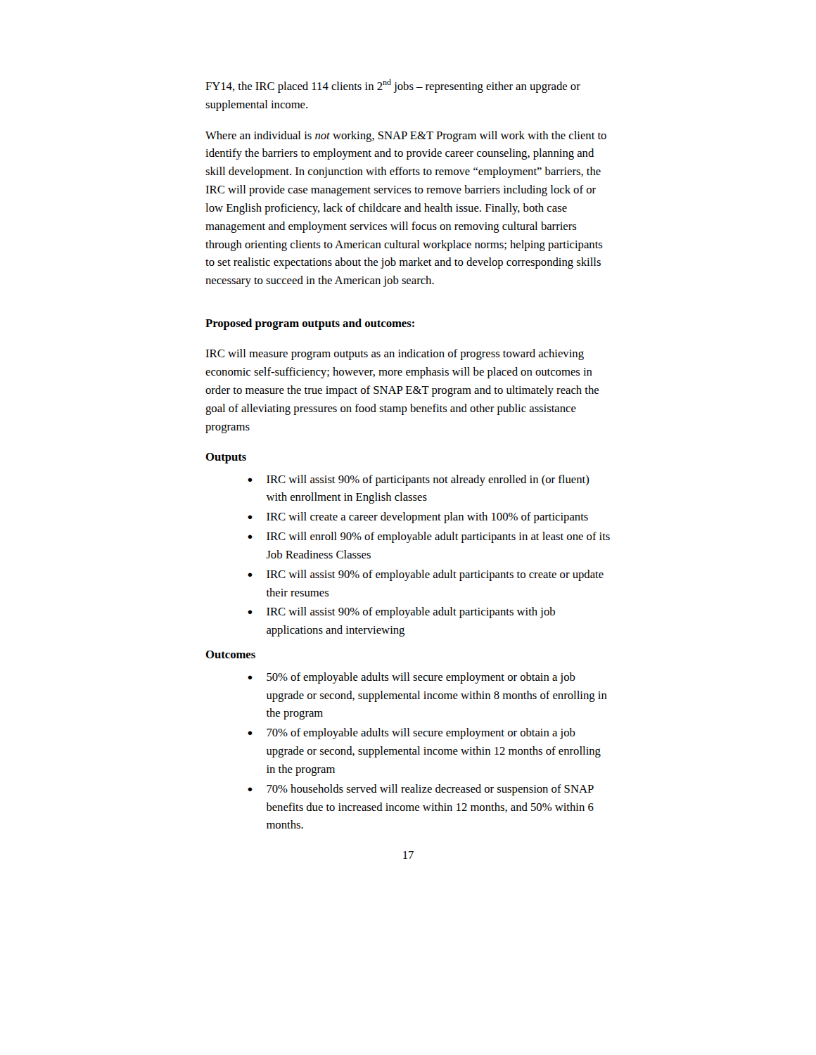FY14, the IRC placed 114 clients in 2nd jobs – representing either an upgrade or supplemental income.
Where an individual is not working, SNAP E&T Program will work with the client to identify the barriers to employment and to provide career counseling, planning and skill development. In conjunction with efforts to remove “employment” barriers, the IRC will provide case management services to remove barriers including lock of or low English proficiency, lack of childcare and health issue. Finally, both case management and employment services will focus on removing cultural barriers through orienting clients to American cultural workplace norms; helping participants to set realistic expectations about the job market and to develop corresponding skills necessary to succeed in the American job search.
Proposed program outputs and outcomes:
IRC will measure program outputs as an indication of progress toward achieving economic self-sufficiency; however, more emphasis will be placed on outcomes in order to measure the true impact of SNAP E&T program and to ultimately reach the goal of alleviating pressures on food stamp benefits and other public assistance programs
Outputs
IRC will assist 90% of participants not already enrolled in (or fluent) with enrollment in English classes
IRC will create a career development plan with 100% of participants
IRC will enroll 90% of employable adult participants in at least one of its Job Readiness Classes
IRC will assist 90% of employable adult participants to create or update their resumes
IRC will assist 90% of employable adult participants with job applications and interviewing
Outcomes
50% of employable adults will secure employment or obtain a job upgrade or second, supplemental income within 8 months of enrolling in the program
70% of employable adults will secure employment or obtain a job upgrade or second, supplemental income within 12 months of enrolling in the program
70% households served will realize decreased or suspension of SNAP benefits due to increased income within 12 months, and 50% within 6 months.
17